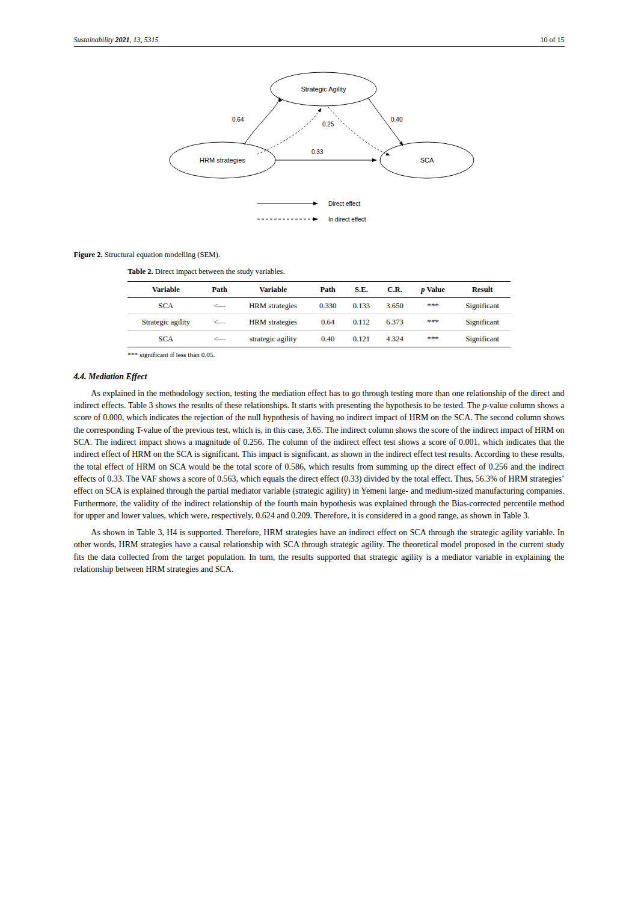Sustainability 2021, 13, 5315 10 of 15
Strategic Agility HRM strategies SCA 0.64 0.40 0.25 0.33 Direct effect In direct effect
Figure 2. Structural equation modelling (SEM).
Table 2. Direct impact between the study variables.
| Variable | Path | Variable | Path | S.E. | C.R. | p Value | Result |
| --- | --- | --- | --- | --- | --- | --- | --- |
| SCA | <— | HRM strategies | 0.330 | 0.133 | 3.650 | *** | Significant |
| Strategic agility | <— | HRM strategies | 0.64 | 0.112 | 6.373 | *** | Significant |
| SCA | <— | strategic agility | 0.40 | 0.121 | 4.324 | *** | Significant |
*** significant if less than 0.05.
4.4. Mediation Effect
As explained in the methodology section, testing the mediation effect has to go through testing more than one relationship of the direct and indirect effects. Table 3 shows the results of these relationships. It starts with presenting the hypothesis to be tested. The p-value column shows a score of 0.000, which indicates the rejection of the null hypothesis of having no indirect impact of HRM on the SCA. The second column shows the corresponding T-value of the previous test, which is, in this case, 3.65. The indirect column shows the score of the indirect impact of HRM on SCA. The indirect impact shows a magnitude of 0.256. The column of the indirect effect test shows a score of 0.001, which indicates that the indirect effect of HRM on the SCA is significant. This impact is significant, as shown in the indirect effect test results. According to these results, the total effect of HRM on SCA would be the total score of 0.586, which results from summing up the direct effect of 0.256 and the indirect effects of 0.33. The VAF shows a score of 0.563, which equals the direct effect (0.33) divided by the total effect. Thus, 56.3% of HRM strategies’ effect on SCA is explained through the partial mediator variable (strategic agility) in Yemeni large- and medium-sized manufacturing companies. Furthermore, the validity of the indirect relationship of the fourth main hypothesis was explained through the Bias-corrected percentile method for upper and lower values, which were, respectively, 0.624 and 0.209. Therefore, it is considered in a good range, as shown in Table 3.
As shown in Table 3, H4 is supported. Therefore, HRM strategies have an indirect effect on SCA through the strategic agility variable. In other words, HRM strategies have a causal relationship with SCA through strategic agility. The theoretical model proposed in the current study fits the data collected from the target population. In turn, the results supported that strategic agility is a mediator variable in explaining the relationship between HRM strategies and SCA.